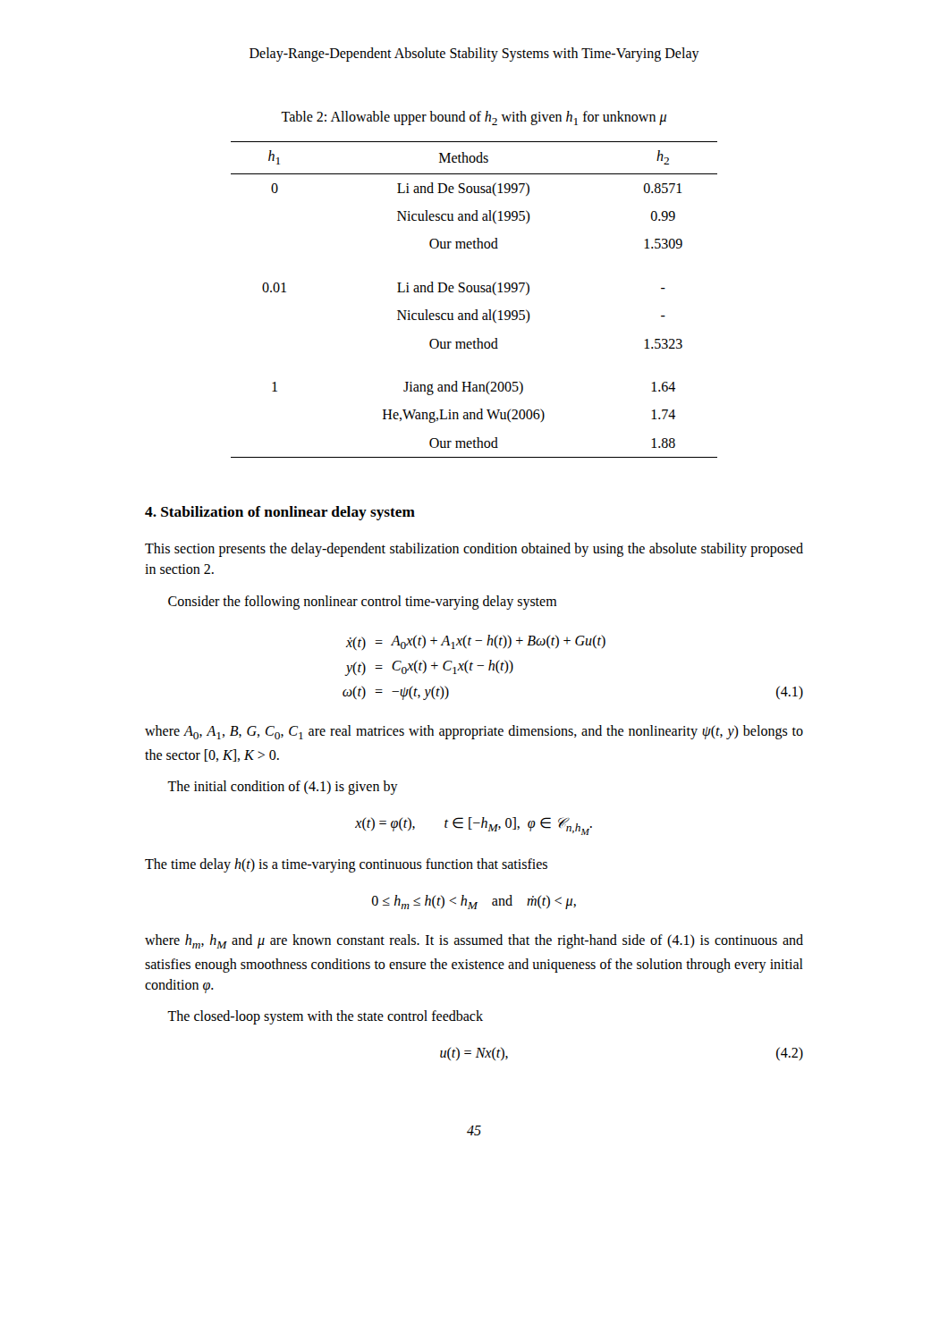Delay-Range-Dependent Absolute Stability Systems with Time-Varying Delay
Table 2: Allowable upper bound of h 2 with given h 1 for unknown μ
| h 1 | Methods | h 2 |
| --- | --- | --- |
| 0 | Li and De Sousa(1997) | 0.8571 |
| | Niculescu and al(1995) | 0.99 |
| | Our method | 1.5309 |
| 0.01 | Li and De Sousa(1997) | - |
| | Niculescu and al(1995) | - |
| | Our method | 1.5323 |
| 1 | Jiang and Han(2005) | 1.64 |
| | He,Wang,Lin and Wu(2006) | 1.74 |
| | Our method | 1.88 |
4. Stabilization of nonlinear delay system
This section presents the delay-dependent stabilization condition obtained by using the absolute stability proposed in section 2.
Consider the following nonlinear control time-varying delay system
ẋ(t)
=
A0x(t) + A1x(t − h(t)) + Bω(t) + Gu(t)
y(t)
=
C0x(t) + C1x(t − h(t))
ω(t)
=
−ψ(t, y(t))
(4.1)
where A0, A1, B, G, C0, C1 are real matrices with appropriate dimensions, and the nonlinearity ψ(t, y) belongs to the sector [0, K], K > 0.
The initial condition of (4.1) is given by
x(t) = φ(t), t ∈ [−hM, 0], φ ∈ 𝒞n,hM.
The time delay h(t) is a time-varying continuous function that satisfies
0 ≤ hm ≤ h(t) < hM and ṁ(t) < μ,
where hm, hM and μ are known constant reals. It is assumed that the right-hand side of (4.1) is continuous and satisfies enough smoothness conditions to ensure the existence and uniqueness of the solution through every initial condition φ.
The closed-loop system with the state control feedback
u(t) = Nx(t), (4.2)
45